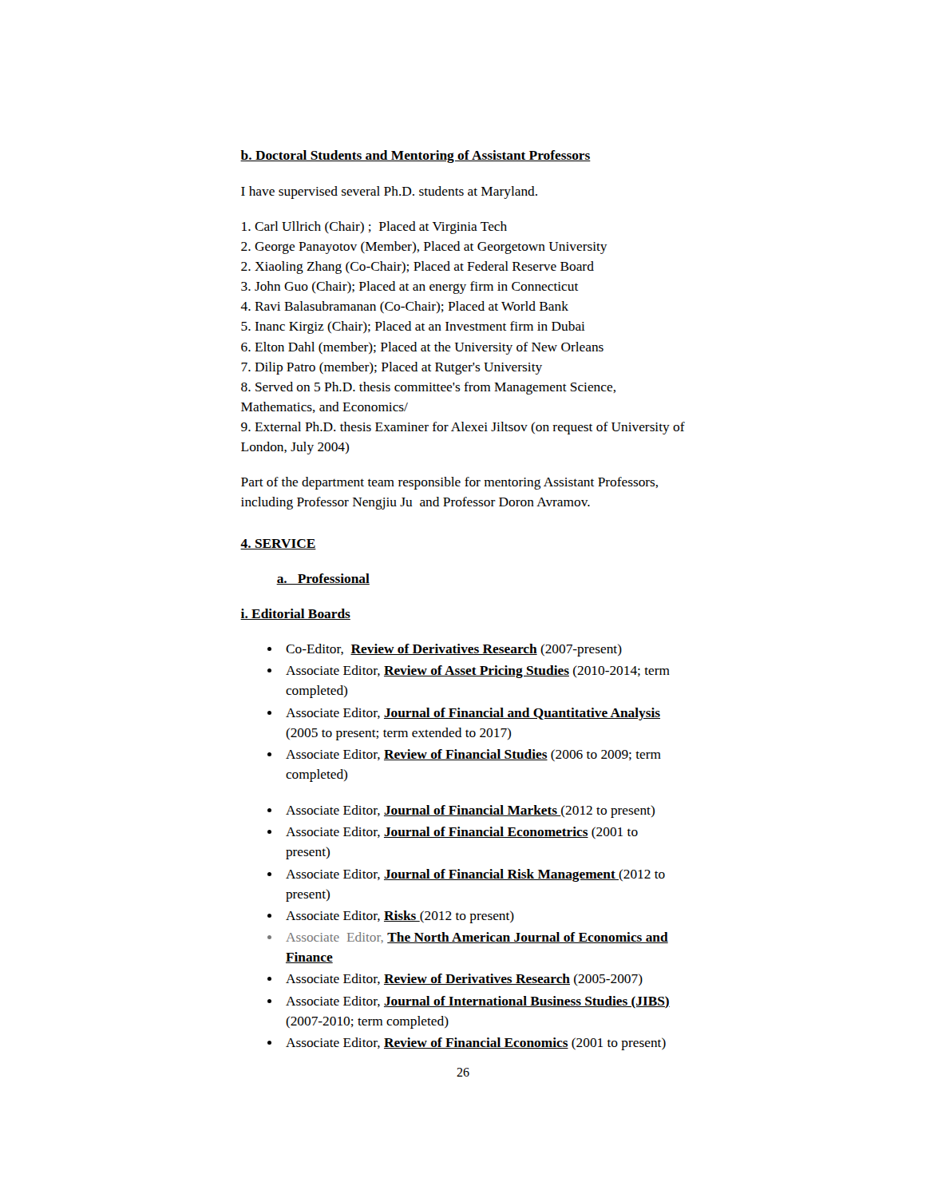b. Doctoral Students and Mentoring of Assistant Professors
I have supervised several Ph.D. students at Maryland.
1. Carl Ullrich (Chair) ; Placed at Virginia Tech
2. George Panayotov (Member), Placed at Georgetown University
2. Xiaoling Zhang (Co-Chair); Placed at Federal Reserve Board
3. John Guo (Chair); Placed at an energy firm in Connecticut
4. Ravi Balasubramanan (Co-Chair); Placed at World Bank
5. Inanc Kirgiz (Chair); Placed at an Investment firm in Dubai
6. Elton Dahl (member); Placed at the University of New Orleans
7. Dilip Patro (member); Placed at Rutger's University
8. Served on 5 Ph.D. thesis committee's from Management Science, Mathematics, and Economics/
9. External Ph.D. thesis Examiner for Alexei Jiltsov (on request of University of London, July 2004)
Part of the department team responsible for mentoring Assistant Professors, including Professor Nengjiu Ju and Professor Doron Avramov.
4. SERVICE
a. Professional
i. Editorial Boards
Co-Editor, Review of Derivatives Research (2007-present)
Associate Editor, Review of Asset Pricing Studies (2010-2014; term completed)
Associate Editor, Journal of Financial and Quantitative Analysis (2005 to present; term extended to 2017)
Associate Editor, Review of Financial Studies (2006 to 2009; term completed)
Associate Editor, Journal of Financial Markets (2012 to present)
Associate Editor, Journal of Financial Econometrics (2001 to present)
Associate Editor, Journal of Financial Risk Management (2012 to present)
Associate Editor, Risks (2012 to present)
Associate Editor, The North American Journal of Economics and Finance
Associate Editor, Review of Derivatives Research (2005-2007)
Associate Editor, Journal of International Business Studies (JIBS) (2007-2010; term completed)
Associate Editor, Review of Financial Economics (2001 to present)
26